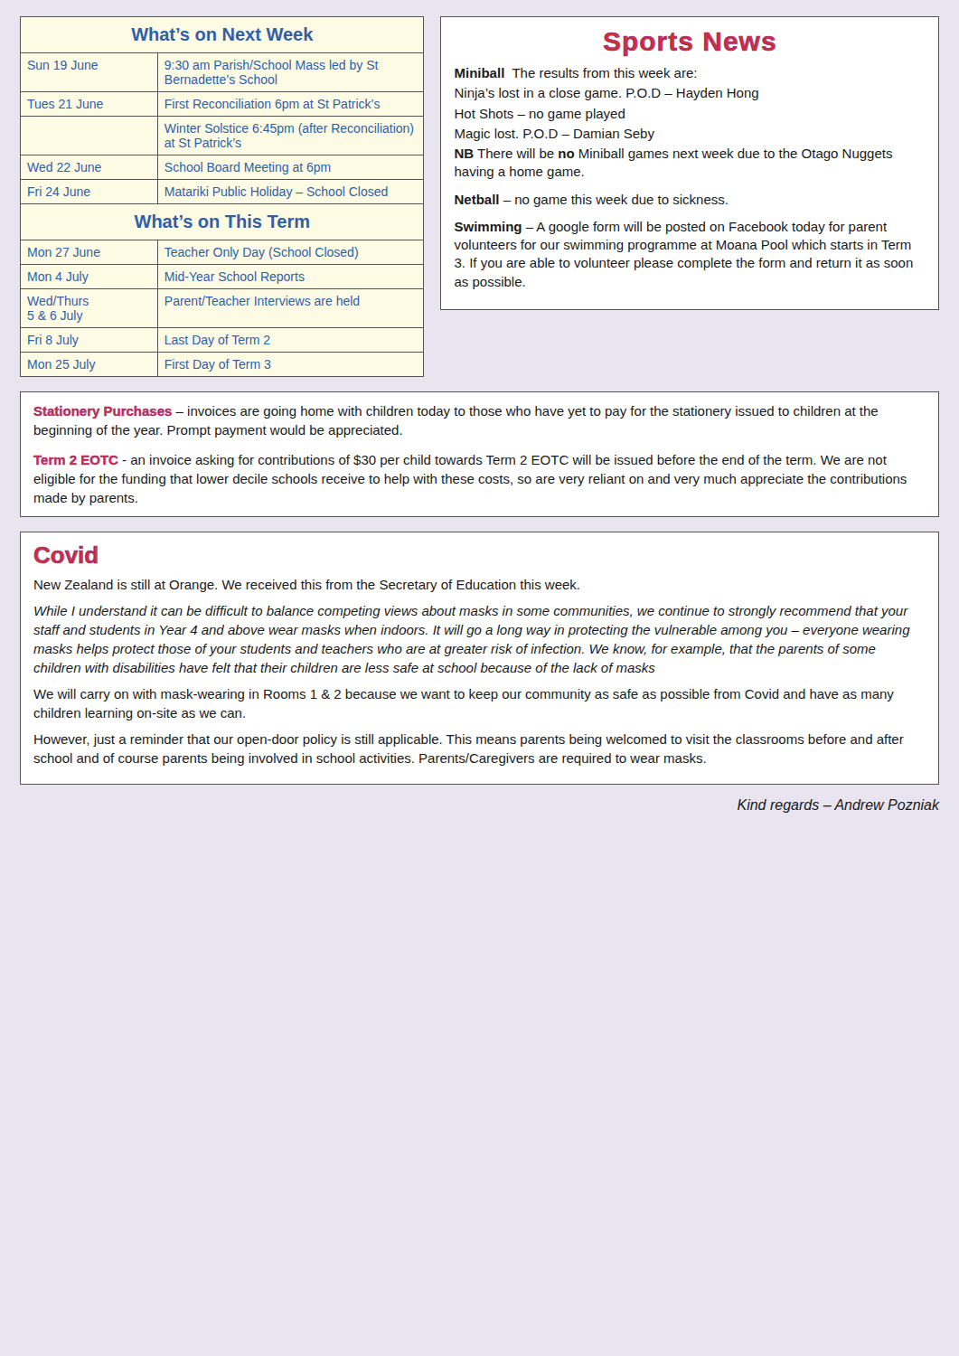| What’s on Next Week |
| --- |
| Sun 19 June | 9:30 am Parish/School Mass led by St Bernadette’s School |
| Tues 21 June | First Reconciliation 6pm at St Patrick’s |
| | Winter Solstice 6:45pm (after Reconciliation) at St Patrick’s |
| Wed 22 June | School Board Meeting at 6pm |
| Fri 24 June | Matariki Public Holiday – School Closed |
| What’s on This Term |
| Mon 27 June | Teacher Only Day (School Closed) |
| Mon 4 July | Mid-Year School Reports |
| Wed/Thurs 5 & 6 July | Parent/Teacher Interviews are held |
| Fri 8 July | Last Day of Term 2 |
| Mon 25 July | First Day of Term 3 |
Sports News
Miniball The results from this week are:
Ninja’s lost in a close game. P.O.D – Hayden Hong
Hot Shots – no game played
Magic lost. P.O.D – Damian Seby
NB There will be no Miniball games next week due to the Otago Nuggets having a home game.
Netball – no game this week due to sickness.
Swimming – A google form will be posted on Facebook today for parent volunteers for our swimming programme at Moana Pool which starts in Term 3. If you are able to volunteer please complete the form and return it as soon as possible.
Stationery Purchases – invoices are going home with children today to those who have yet to pay for the stationery issued to children at the beginning of the year. Prompt payment would be appreciated.
Term 2 EOTC - an invoice asking for contributions of $30 per child towards Term 2 EOTC will be issued before the end of the term. We are not eligible for the funding that lower decile schools receive to help with these costs, so are very reliant on and very much appreciate the contributions made by parents.
Covid
New Zealand is still at Orange. We received this from the Secretary of Education this week.
While I understand it can be difficult to balance competing views about masks in some communities, we continue to strongly recommend that your staff and students in Year 4 and above wear masks when indoors. It will go a long way in protecting the vulnerable among you – everyone wearing masks helps protect those of your students and teachers who are at greater risk of infection. We know, for example, that the parents of some children with disabilities have felt that their children are less safe at school because of the lack of masks
We will carry on with mask-wearing in Rooms 1 & 2 because we want to keep our community as safe as possible from Covid and have as many children learning on-site as we can.
However, just a reminder that our open-door policy is still applicable. This means parents being welcomed to visit the classrooms before and after school and of course parents being involved in school activities. Parents/Caregivers are required to wear masks.
Kind regards – Andrew Pozniak